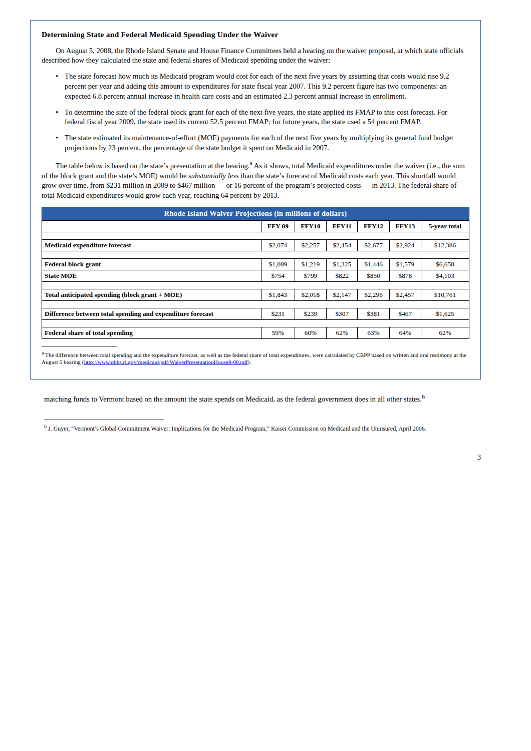Determining State and Federal Medicaid Spending Under the Waiver
On August 5, 2008, the Rhode Island Senate and House Finance Committees held a hearing on the waiver proposal, at which state officials described how they calculated the state and federal shares of Medicaid spending under the waiver:
The state forecast how much its Medicaid program would cost for each of the next five years by assuming that costs would rise 9.2 percent per year and adding this amount to expenditures for state fiscal year 2007. This 9.2 percent figure has two components: an expected 6.8 percent annual increase in health care costs and an estimated 2.3 percent annual increase in enrollment.
To determine the size of the federal block grant for each of the next five years, the state applied its FMAP to this cost forecast. For federal fiscal year 2009, the state used its current 52.5 percent FMAP; for future years, the state used a 54 percent FMAP.
The state estimated its maintenance-of-effort (MOE) payments for each of the next five years by multiplying its general fund budget projections by 23 percent, the percentage of the state budget it spent on Medicaid in 2007.
The table below is based on the state’s presentation at the hearing.a As it shows, total Medicaid expenditures under the waiver (i.e., the sum of the block grant and the state’s MOE) would be substantially less than the state’s forecast of Medicaid costs each year. This shortfall would grow over time, from $231 million in 2009 to $467 million — or 16 percent of the program’s projected costs — in 2013. The federal share of total Medicaid expenditures would grow each year, reaching 64 percent by 2013.
Rhode Island Waiver Projections (in millions of dollars)
| | FFY 09 | FFY10 | FFY11 | FFY12 | FFY13 | 5-year total |
| --- | --- | --- | --- | --- | --- | --- |
| Medicaid expenditure forecast | $2,074 | $2,257 | $2,454 | $2,677 | $2,924 | $12,386 |
| Federal block grant | $1,089 | $1,219 | $1,325 | $1,446 | $1,579 | $6,658 |
| State MOE | $754 | $799 | $822 | $850 | $878 | $4,103 |
| Total anticipated spending (block grant + MOE) | $1,843 | $2,018 | $2,147 | $2,296 | $2,457 | $10,761 |
| Difference between total spending and expenditure forecast | $231 | $239 | $307 | $381 | $467 | $1,625 |
| Federal share of total spending | 59% | 60% | 62% | 63% | 64% | 62% |
a The difference between total spending and the expenditure forecast, as well as the federal share of total expenditures, were calculated by CBPP based on written and oral testimony at the August 5 hearing (http://www.ohhs.ri.gov/medicaid/pdf/WaiverPresentationHouse8-08.pdf).
matching funds to Vermont based on the amount the state spends on Medicaid, as the federal government does in all other states.6
6 J. Guyer, “Vermont’s Global Commitment Waiver: Implications for the Medicaid Program,” Kaiser Commission on Medicaid and the Uninsured, April 2006.
3